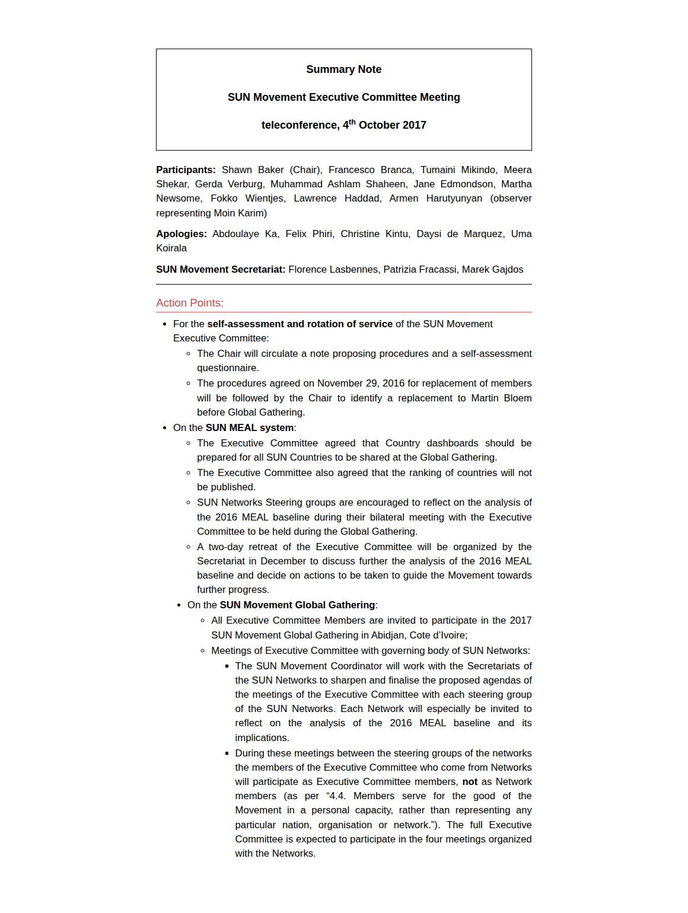Summary Note
SUN Movement Executive Committee Meeting
teleconference, 4th October 2017
Participants: Shawn Baker (Chair), Francesco Branca, Tumaini Mikindo, Meera Shekar, Gerda Verburg, Muhammad Ashlam Shaheen, Jane Edmondson, Martha Newsome, Fokko Wientjes, Lawrence Haddad, Armen Harutyunyan (observer representing Moin Karim)
Apologies: Abdoulaye Ka, Felix Phiri, Christine Kintu, Daysi de Marquez, Uma Koirala
SUN Movement Secretariat: Florence Lasbennes, Patrizia Fracassi, Marek Gajdos
Action Points:
For the self-assessment and rotation of service of the SUN Movement Executive Committee:
The Chair will circulate a note proposing procedures and a self-assessment questionnaire.
The procedures agreed on November 29, 2016 for replacement of members will be followed by the Chair to identify a replacement to Martin Bloem before Global Gathering.
On the SUN MEAL system:
The Executive Committee agreed that Country dashboards should be prepared for all SUN Countries to be shared at the Global Gathering.
The Executive Committee also agreed that the ranking of countries will not be published.
SUN Networks Steering groups are encouraged to reflect on the analysis of the 2016 MEAL baseline during their bilateral meeting with the Executive Committee to be held during the Global Gathering.
A two-day retreat of the Executive Committee will be organized by the Secretariat in December to discuss further the analysis of the 2016 MEAL baseline and decide on actions to be taken to guide the Movement towards further progress.
On the SUN Movement Global Gathering:
All Executive Committee Members are invited to participate in the 2017 SUN Movement Global Gathering in Abidjan, Cote d’Ivoire;
Meetings of Executive Committee with governing body of SUN Networks:
The SUN Movement Coordinator will work with the Secretariats of the SUN Networks to sharpen and finalise the proposed agendas of the meetings of the Executive Committee with each steering group of the SUN Networks. Each Network will especially be invited to reflect on the analysis of the 2016 MEAL baseline and its implications.
During these meetings between the steering groups of the networks the members of the Executive Committee who come from Networks will participate as Executive Committee members, not as Network members (as per “4.4. Members serve for the good of the Movement in a personal capacity, rather than representing any particular nation, organisation or network.”). The full Executive Committee is expected to participate in the four meetings organized with the Networks.